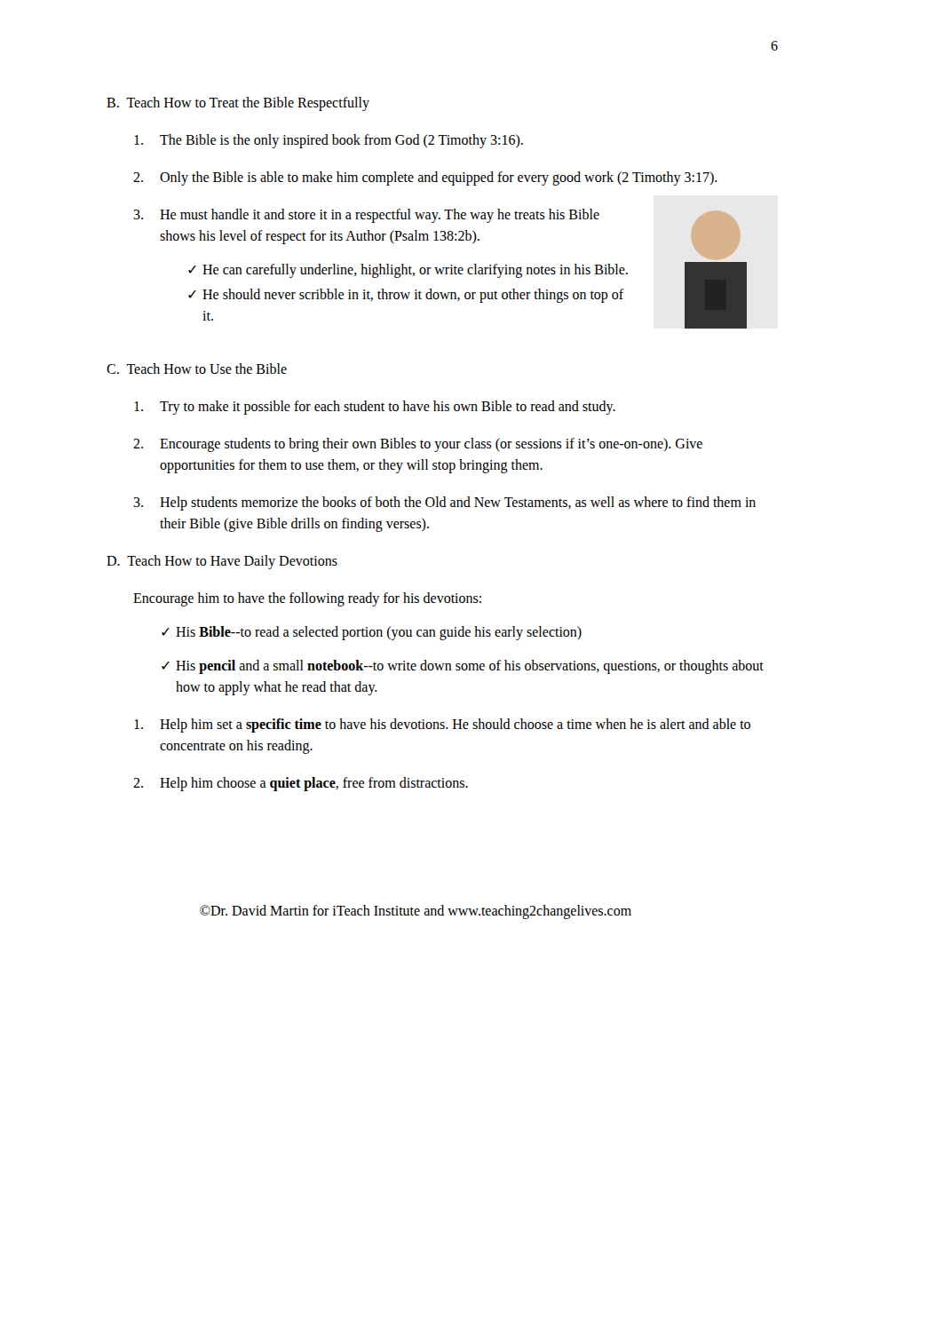6
B. Teach How to Treat the Bible Respectfully
1. The Bible is the only inspired book from God (2 Timothy 3:16).
2. Only the Bible is able to make him complete and equipped for every good work (2 Timothy 3:17).
3.
He must handle it and store it in a respectful way. The way he treats his Bible shows his level of respect for its Author (Psalm 138:2b).
He can carefully underline, highlight, or write clarifying notes in his Bible.
He should never scribble in it, throw it down, or put other things on top of it.
C. Teach How to Use the Bible
1. Try to make it possible for each student to have his own Bible to read and study.
2. Encourage students to bring their own Bibles to your class (or sessions if it’s one-on-one). Give opportunities for them to use them, or they will stop bringing them.
3. Help students memorize the books of both the Old and New Testaments, as well as where to find them in their Bible (give Bible drills on finding verses).
D. Teach How to Have Daily Devotions
Encourage him to have the following ready for his devotions:
His Bible--to read a selected portion (you can guide his early selection)
His pencil and a small notebook--to write down some of his observations, questions, or thoughts about how to apply what he read that day.
1. Help him set a specific time to have his devotions. He should choose a time when he is alert and able to concentrate on his reading.
2. Help him choose a quiet place, free from distractions.
©Dr. David Martin for iTeach Institute and www.teaching2changelives.com